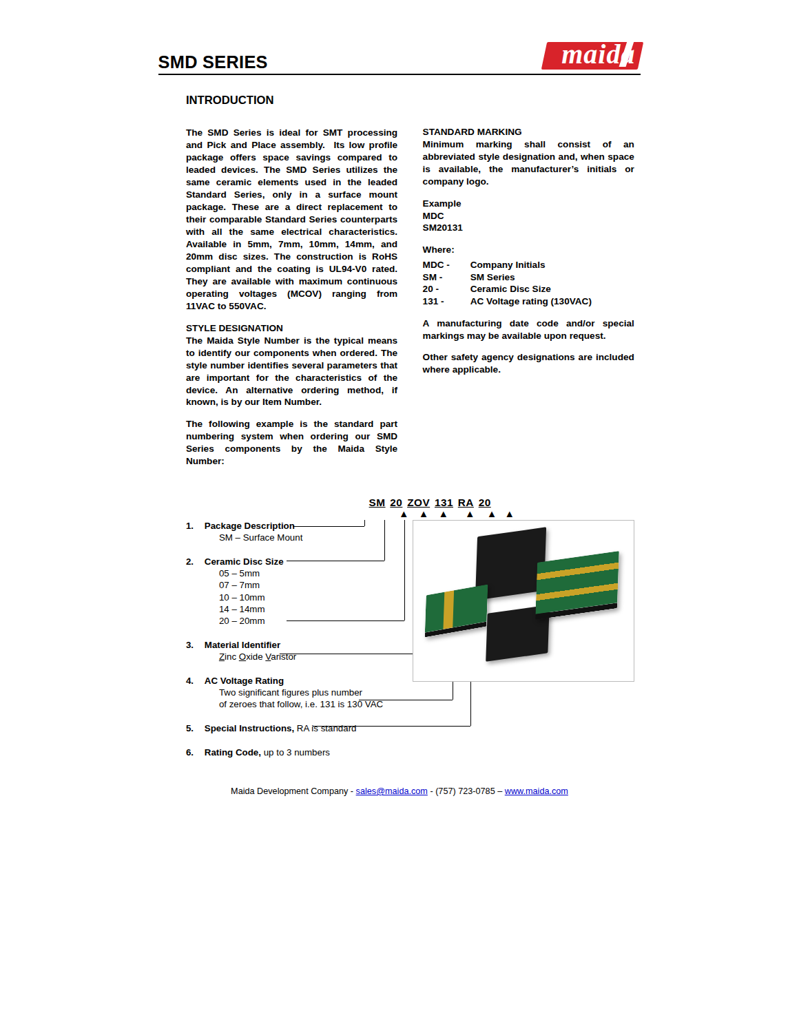SMD SERIES
maida
INTRODUCTION
The SMD Series is ideal for SMT processing and Pick and Place assembly. Its low profile package offers space savings compared to leaded devices. The SMD Series utilizes the same ceramic elements used in the leaded Standard Series, only in a surface mount package. These are a direct replacement to their comparable Standard Series counterparts with all the same electrical characteristics. Available in 5mm, 7mm, 10mm, 14mm, and 20mm disc sizes. The construction is RoHS compliant and the coating is UL94-V0 rated. They are available with maximum continuous operating voltages (MCOV) ranging from 11VAC to 550VAC.
STYLE DESIGNATION
The Maida Style Number is the typical means to identify our components when ordered. The style number identifies several parameters that are important for the characteristics of the device. An alternative ordering method, if known, is by our Item Number.
The following example is the standard part numbering system when ordering our SMD Series components by the Maida Style Number:
STANDARD MARKING
Minimum marking shall consist of an abbreviated style designation and, when space is available, the manufacturer’s initials or company logo.
Example
MDC
SM20131
Where:
| MDC - | Company Initials |
| SM - | SM Series |
| 20 - | Ceramic Disc Size |
| 131 - | AC Voltage rating (130VAC) |
A manufacturing date code and/or special markings may be available upon request.
Other safety agency designations are included where applicable.
SM 20 ZOV 131 RA 20
▲
▲
▲
▲
▲
▲
Package Description SM – Surface Mount
Ceramic Disc Size 05 – 5mm 07 – 7mm 10 – 10mm 14 – 14mm 20 – 20mm
Material Identifier Zinc Oxide Varistor
AC Voltage Rating Two significant figures plus number of zeroes that follow, i.e. 131 is 130 VAC
Special Instructions, RA is standard
Rating Code, up to 3 numbers
Maida Development Company - sales@maida.com - (757) 723-0785 – www.maida.com